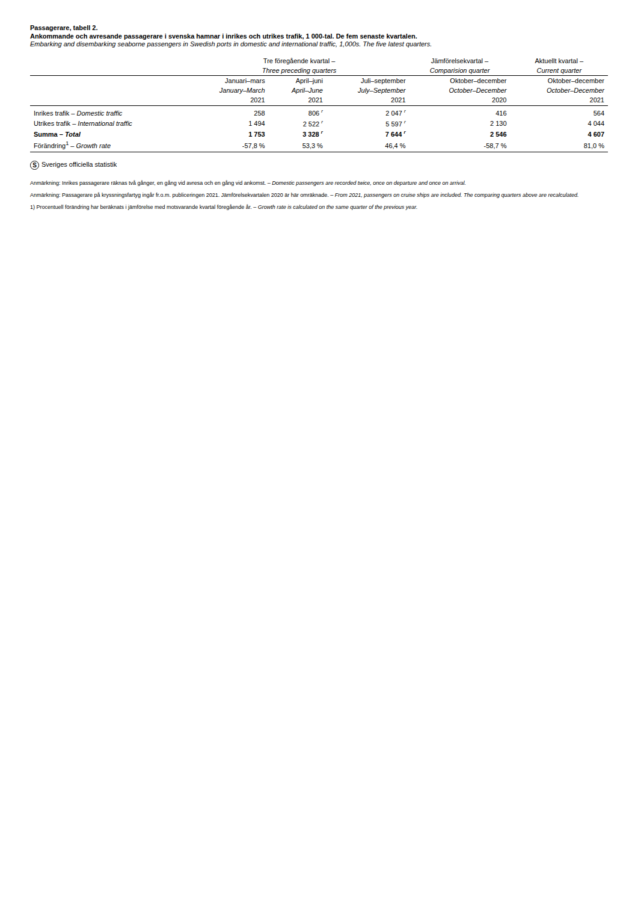Passagerare, tabell 2.
Ankommande och avresande passagerare i svenska hamnar i inrikes och utrikes trafik, 1 000-tal. De fem senaste kvartalen.
Embarking and disembarking seaborne passengers in Swedish ports in domestic and international traffic, 1,000s. The five latest quarters.
| | Tre föregående kvartal – | Jämförelsekvartal – | Aktuellt kvartal – |
| --- | --- | --- | --- |
| | Three preceding quarters | Comparision quarter | Current quarter |
| | Januari–mars | April–juni | Juli–september | Oktober–december | Oktober–december |
| | January–March | April–June | July–September | October–December | October–December |
| | 2021 | 2021 | 2021 | 2020 | 2021 |
| Inrikes trafik – Domestic traffic | 258 | 806 r | 2 047 r | 416 | 564 |
| Utrikes trafik – International traffic | 1 494 | 2 522 r | 5 597 r | 2 130 | 4 044 |
| Summa – Total | 1 753 | 3 328 r | 7 644 r | 2 546 | 4 607 |
| Förändring 1 – Growth rate | -57,8 % | 53,3 % | 46,4 % | -58,7 % | 81,0 % |
SSveriges officiella statistik
Anmärkning: Inrikes passagerare räknas två gånger, en gång vid avresa och en gång vid ankomst. – Domestic passengers are recorded twice, once on departure and once on arrival.
Anmärkning: Passagerare på kryssningsfartyg ingår fr.o.m. publiceringen 2021. Jämförelsekvartalen 2020 är här omräknade. – From 2021, passengers on cruise ships are included. The comparing quarters above are recalculated.
1) Procentuell förändring har beräknats i jämförelse med motsvarande kvartal föregående år. – Growth rate is calculated on the same quarter of the previous year.